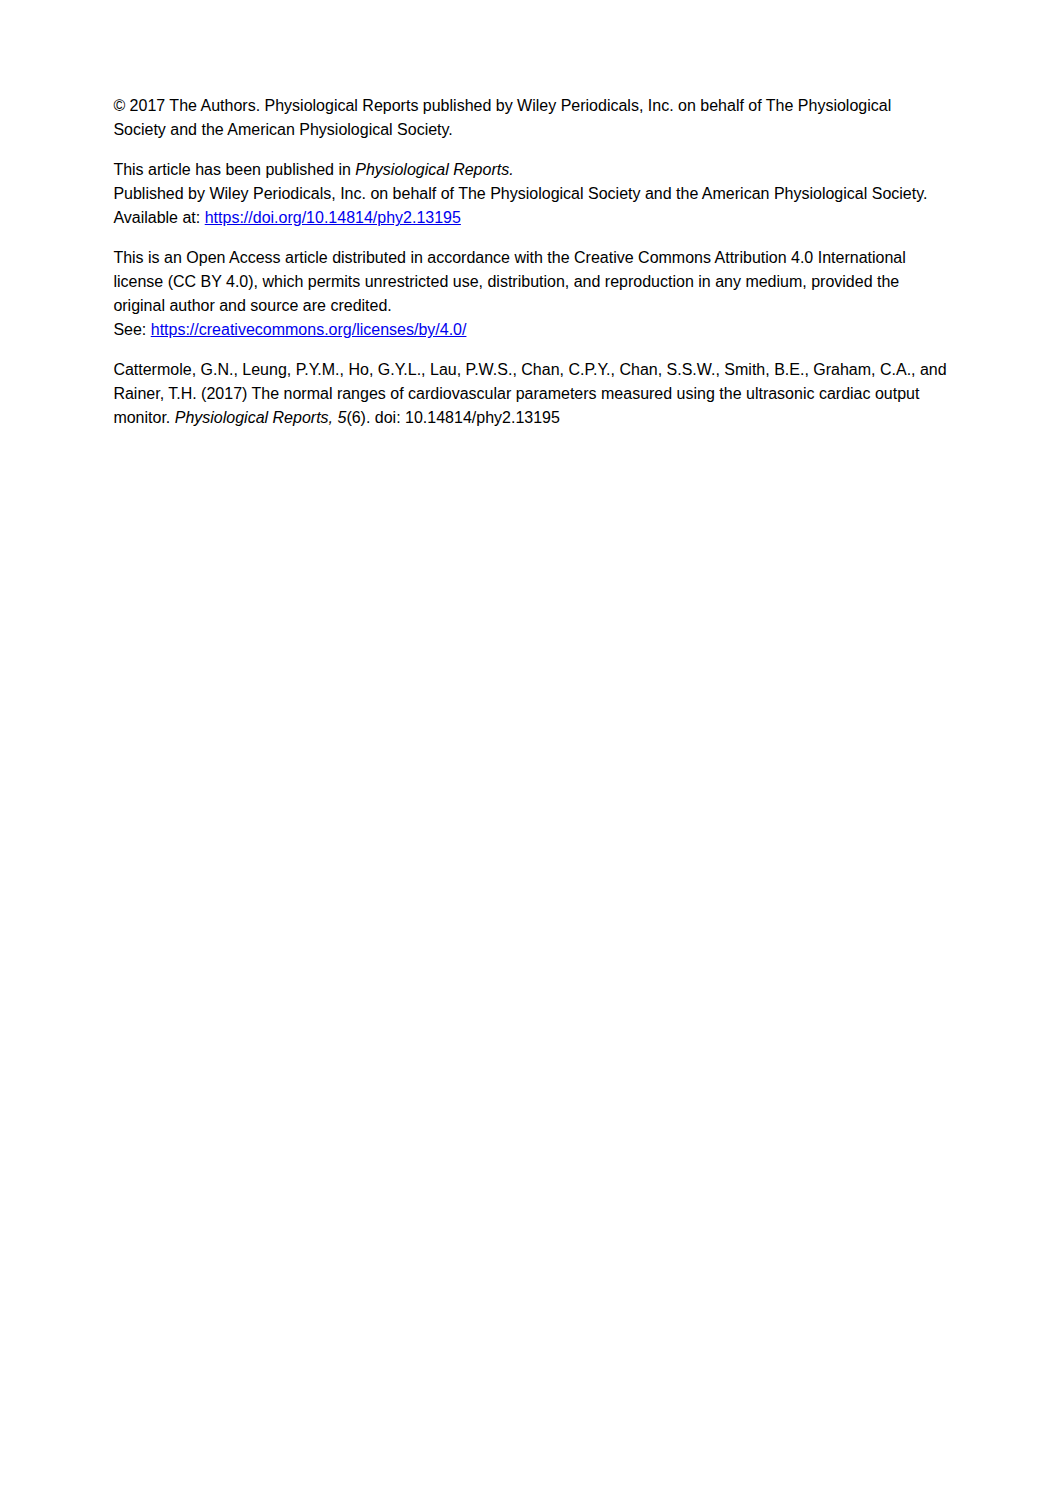© 2017 The Authors. Physiological Reports published by Wiley Periodicals, Inc. on behalf of The Physiological Society and the American Physiological Society.
This article has been published in Physiological Reports.
Published by Wiley Periodicals, Inc. on behalf of The Physiological Society and the American Physiological Society.
Available at: https://doi.org/10.14814/phy2.13195
This is an Open Access article distributed in accordance with the Creative Commons Attribution 4.0 International license (CC BY 4.0), which permits unrestricted use, distribution, and reproduction in any medium, provided the original author and source are credited.
See: https://creativecommons.org/licenses/by/4.0/
Cattermole, G.N., Leung, P.Y.M., Ho, G.Y.L., Lau, P.W.S., Chan, C.P.Y., Chan, S.S.W., Smith, B.E., Graham, C.A., and Rainer, T.H. (2017) The normal ranges of cardiovascular parameters measured using the ultrasonic cardiac output monitor. Physiological Reports, 5(6). doi: 10.14814/phy2.13195